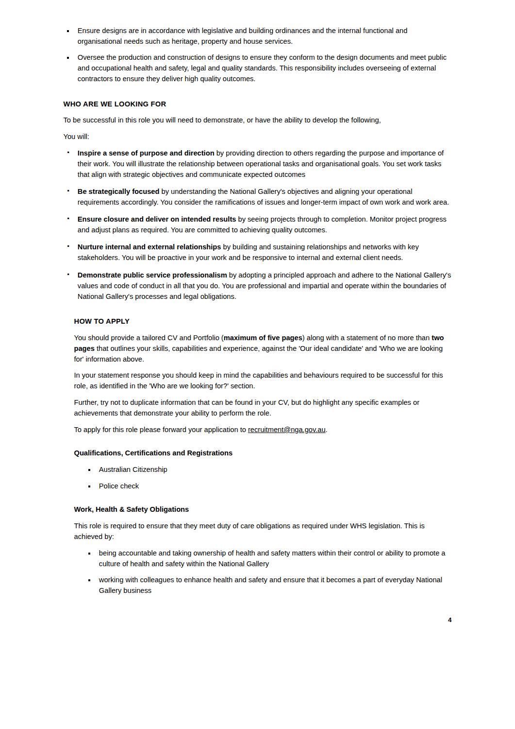Ensure designs are in accordance with legislative and building ordinances and the internal functional and organisational needs such as heritage, property and house services.
Oversee the production and construction of designs to ensure they conform to the design documents and meet public and occupational health and safety, legal and quality standards. This responsibility includes overseeing of external contractors to ensure they deliver high quality outcomes.
WHO ARE WE LOOKING FOR
To be successful in this role you will need to demonstrate, or have the ability to develop the following,
You will:
Inspire a sense of purpose and direction by providing direction to others regarding the purpose and importance of their work. You will illustrate the relationship between operational tasks and organisational goals. You set work tasks that align with strategic objectives and communicate expected outcomes
Be strategically focused by understanding the National Gallery's objectives and aligning your operational requirements accordingly. You consider the ramifications of issues and longer-term impact of own work and work area.
Ensure closure and deliver on intended results by seeing projects through to completion. Monitor project progress and adjust plans as required. You are committed to achieving quality outcomes.
Nurture internal and external relationships by building and sustaining relationships and networks with key stakeholders. You will be proactive in your work and be responsive to internal and external client needs.
Demonstrate public service professionalism by adopting a principled approach and adhere to the National Gallery's values and code of conduct in all that you do. You are professional and impartial and operate within the boundaries of National Gallery's processes and legal obligations.
HOW TO APPLY
You should provide a tailored CV and Portfolio (maximum of five pages) along with a statement of no more than two pages that outlines your skills, capabilities and experience, against the 'Our ideal candidate' and 'Who we are looking for' information above.
In your statement response you should keep in mind the capabilities and behaviours required to be successful for this role, as identified in the 'Who are we looking for?' section.
Further, try not to duplicate information that can be found in your CV, but do highlight any specific examples or achievements that demonstrate your ability to perform the role.
To apply for this role please forward your application to recruitment@nga.gov.au.
Qualifications, Certifications and Registrations
Australian Citizenship
Police check
Work, Health & Safety Obligations
This role is required to ensure that they meet duty of care obligations as required under WHS legislation. This is achieved by:
being accountable and taking ownership of health and safety matters within their control or ability to promote a culture of health and safety within the National Gallery
working with colleagues to enhance health and safety and ensure that it becomes a part of everyday National Gallery business
4